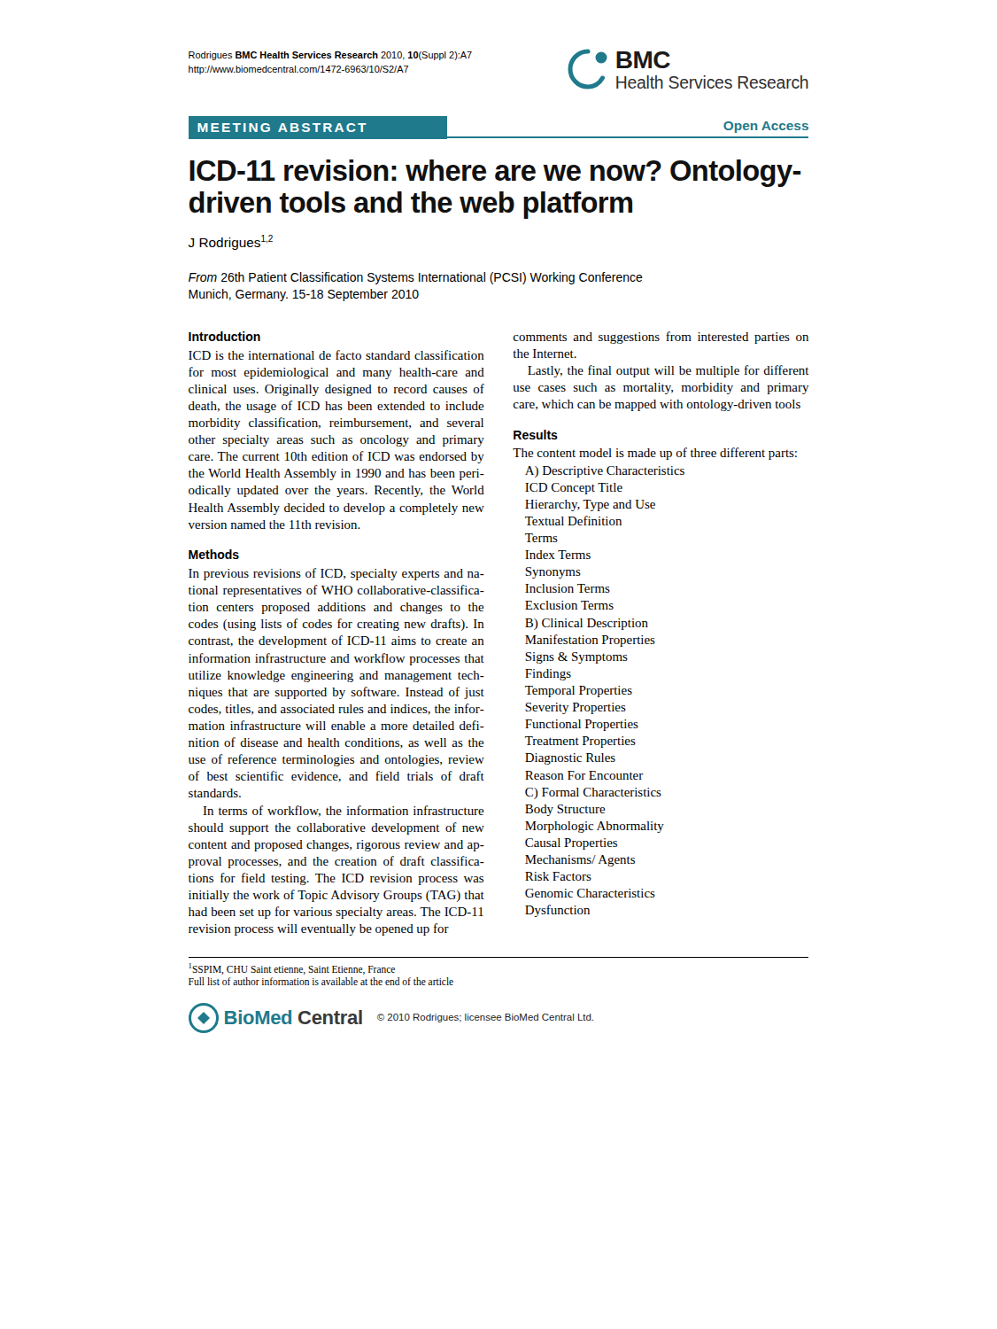Rodrigues BMC Health Services Research 2010, 10(Suppl 2):A7
http://www.biomedcentral.com/1472-6963/10/S2/A7
BMC
Health Services Research
MEETING ABSTRACT
Open Access
ICD-11 revision: where are we now? Ontology-
driven tools and the web platform
J Rodrigues1,2
From 26th Patient Classification Systems International (PCSI) Working Conference
Munich, Germany. 15-18 September 2010
Introduction
ICD is the international de facto standard classification for most epidemiological and many health-care and clinical uses. Originally designed to record causes of death, the usage of ICD has been extended to include morbidity classification, reimbursement, and several other specialty areas such as oncology and primary care. The current 10th edition of ICD was endorsed by the World Health Assembly in 1990 and has been periodically updated over the years. Recently, the World Health Assembly decided to develop a completely new version named the 11th revision.
Methods
In previous revisions of ICD, specialty experts and national representatives of WHO collaborative-classification centers proposed additions and changes to the codes (using lists of codes for creating new drafts). In contrast, the development of ICD-11 aims to create an information infrastructure and workflow processes that utilize knowledge engineering and management techniques that are supported by software. Instead of just codes, titles, and associated rules and indices, the information infrastructure will enable a more detailed definition of disease and health conditions, as well as the use of reference terminologies and ontologies, review of best scientific evidence, and field trials of draft standards.
In terms of workflow, the information infrastructure should support the collaborative development of new content and proposed changes, rigorous review and approval processes, and the creation of draft classifications for field testing. The ICD revision process was initially the work of Topic Advisory Groups (TAG) that had been set up for various specialty areas. The ICD-11 revision process will eventually be opened up for
comments and suggestions from interested parties on the Internet.
Lastly, the final output will be multiple for different use cases such as mortality, morbidity and primary care, which can be mapped with ontology-driven tools
Results
The content model is made up of three different parts:
A) Descriptive Characteristics
ICD Concept Title
Hierarchy, Type and Use
Textual Definition
Terms
Index Terms
Synonyms
Inclusion Terms
Exclusion Terms
B) Clinical Description
Manifestation Properties
Signs & Symptoms
Findings
Temporal Properties
Severity Properties
Functional Properties
Treatment Properties
Diagnostic Rules
Reason For Encounter
C) Formal Characteristics
Body Structure
Morphologic Abnormality
Causal Properties
Mechanisms/ Agents
Risk Factors
Genomic Characteristics
Dysfunction
1SSPIM, CHU Saint etienne, Saint Etienne, France
Full list of author information is available at the end of the article
BioMed Central
© 2010 Rodrigues; licensee BioMed Central Ltd.